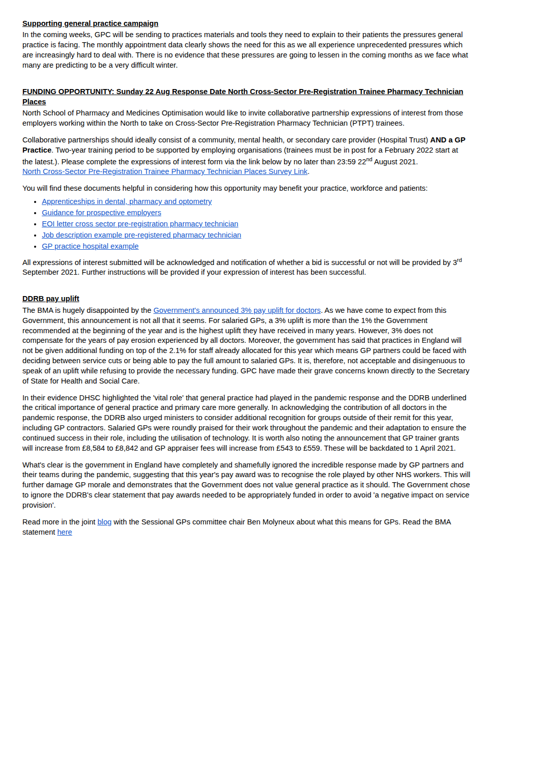Supporting general practice campaign
In the coming weeks, GPC will be sending to practices materials and tools they need to explain to their patients the pressures general practice is facing. The monthly appointment data clearly shows the need for this as we all experience unprecedented pressures which are increasingly hard to deal with. There is no evidence that these pressures are going to lessen in the coming months as we face what many are predicting to be a very difficult winter.
FUNDING OPPORTUNITY: Sunday 22 Aug Response Date North Cross-Sector Pre-Registration Trainee Pharmacy Technician Places
North School of Pharmacy and Medicines Optimisation would like to invite collaborative partnership expressions of interest from those employers working within the North to take on Cross-Sector Pre-Registration Pharmacy Technician (PTPT) trainees.
Collaborative partnerships should ideally consist of a community, mental health, or secondary care provider (Hospital Trust) AND a GP Practice. Two-year training period to be supported by employing organisations (trainees must be in post for a February 2022 start at the latest.). Please complete the expressions of interest form via the link below by no later than 23:59 22nd August 2021.
North Cross-Sector Pre-Registration Trainee Pharmacy Technician Places Survey Link.
You will find these documents helpful in considering how this opportunity may benefit your practice, workforce and patients:
Apprenticeships in dental, pharmacy and optometry
Guidance for prospective employers
EOI letter cross sector pre-registration pharmacy technician
Job description example pre-registered pharmacy technician
GP practice hospital example
All expressions of interest submitted will be acknowledged and notification of whether a bid is successful or not will be provided by 3rd September 2021. Further instructions will be provided if your expression of interest has been successful.
DDRB pay uplift
The BMA is hugely disappointed by the Government's announced 3% pay uplift for doctors. As we have come to expect from this Government, this announcement is not all that it seems. For salaried GPs, a 3% uplift is more than the 1% the Government recommended at the beginning of the year and is the highest uplift they have received in many years. However, 3% does not compensate for the years of pay erosion experienced by all doctors. Moreover, the government has said that practices in England will not be given additional funding on top of the 2.1% for staff already allocated for this year which means GP partners could be faced with deciding between service cuts or being able to pay the full amount to salaried GPs. It is, therefore, not acceptable and disingenuous to speak of an uplift while refusing to provide the necessary funding. GPC have made their grave concerns known directly to the Secretary of State for Health and Social Care.
In their evidence DHSC highlighted the 'vital role' that general practice had played in the pandemic response and the DDRB underlined the critical importance of general practice and primary care more generally. In acknowledging the contribution of all doctors in the pandemic response, the DDRB also urged ministers to consider additional recognition for groups outside of their remit for this year, including GP contractors. Salaried GPs were roundly praised for their work throughout the pandemic and their adaptation to ensure the continued success in their role, including the utilisation of technology. It is worth also noting the announcement that GP trainer grants will increase from £8,584 to £8,842 and GP appraiser fees will increase from £543 to £559. These will be backdated to 1 April 2021.
What's clear is the government in England have completely and shamefully ignored the incredible response made by GP partners and their teams during the pandemic, suggesting that this year's pay award was to recognise the role played by other NHS workers. This will further damage GP morale and demonstrates that the Government does not value general practice as it should. The Government chose to ignore the DDRB's clear statement that pay awards needed to be appropriately funded in order to avoid 'a negative impact on service provision'.
Read more in the joint blog with the Sessional GPs committee chair Ben Molyneux about what this means for GPs. Read the BMA statement here